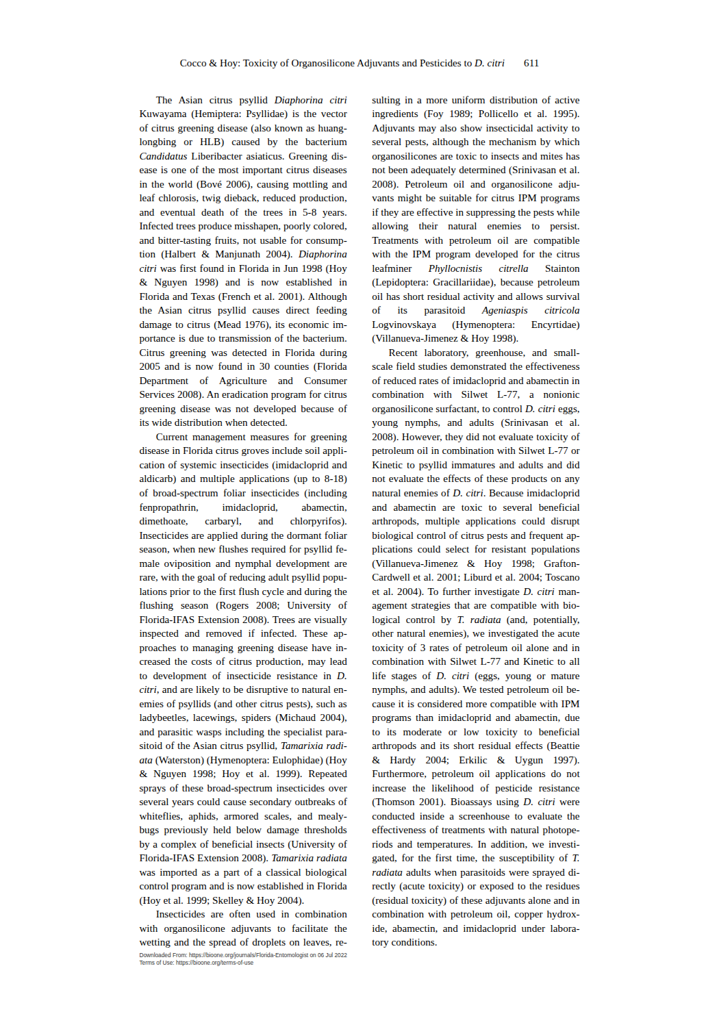Cocco & Hoy: Toxicity of Organosilicone Adjuvants and Pesticides to D. citri 611
The Asian citrus psyllid Diaphorina citri Kuwayama (Hemiptera: Psyllidae) is the vector of citrus greening disease (also known as huanglongbing or HLB) caused by the bacterium Candidatus Liberibacter asiaticus. Greening disease is one of the most important citrus diseases in the world (Bové 2006), causing mottling and leaf chlorosis, twig dieback, reduced production, and eventual death of the trees in 5-8 years. Infected trees produce misshapen, poorly colored, and bitter-tasting fruits, not usable for consumption (Halbert & Manjunath 2004). Diaphorina citri was first found in Florida in Jun 1998 (Hoy & Nguyen 1998) and is now established in Florida and Texas (French et al. 2001). Although the Asian citrus psyllid causes direct feeding damage to citrus (Mead 1976), its economic importance is due to transmission of the bacterium. Citrus greening was detected in Florida during 2005 and is now found in 30 counties (Florida Department of Agriculture and Consumer Services 2008). An eradication program for citrus greening disease was not developed because of its wide distribution when detected.
Current management measures for greening disease in Florida citrus groves include soil application of systemic insecticides (imidacloprid and aldicarb) and multiple applications (up to 8-18) of broad-spectrum foliar insecticides (including fenpropathrin, imidacloprid, abamectin, dimethoate, carbaryl, and chlorpyrifos). Insecticides are applied during the dormant foliar season, when new flushes required for psyllid female oviposition and nymphal development are rare, with the goal of reducing adult psyllid populations prior to the first flush cycle and during the flushing season (Rogers 2008; University of Florida-IFAS Extension 2008). Trees are visually inspected and removed if infected. These approaches to managing greening disease have increased the costs of citrus production, may lead to development of insecticide resistance in D. citri, and are likely to be disruptive to natural enemies of psyllids (and other citrus pests), such as ladybeetles, lacewings, spiders (Michaud 2004), and parasitic wasps including the specialist parasitoid of the Asian citrus psyllid, Tamarixia radiata (Waterston) (Hymenoptera: Eulophidae) (Hoy & Nguyen 1998; Hoy et al. 1999). Repeated sprays of these broad-spectrum insecticides over several years could cause secondary outbreaks of whiteflies, aphids, armored scales, and mealybugs previously held below damage thresholds by a complex of beneficial insects (University of Florida-IFAS Extension 2008). Tamarixia radiata was imported as a part of a classical biological control program and is now established in Florida (Hoy et al. 1999; Skelley & Hoy 2004).
Insecticides are often used in combination with organosilicone adjuvants to facilitate the wetting and the spread of droplets on leaves, resulting in a more uniform distribution of active ingredients (Foy 1989; Pollicello et al. 1995). Adjuvants may also show insecticidal activity to several pests, although the mechanism by which organosilicones are toxic to insects and mites has not been adequately determined (Srinivasan et al. 2008). Petroleum oil and organosilicone adjuvants might be suitable for citrus IPM programs if they are effective in suppressing the pests while allowing their natural enemies to persist. Treatments with petroleum oil are compatible with the IPM program developed for the citrus leafminer Phyllocnistis citrella Stainton (Lepidoptera: Gracillariidae), because petroleum oil has short residual activity and allows survival of its parasitoid Ageniaspis citricola Logvinovskaya (Hymenoptera: Encyrtidae) (Villanueva-Jimenez & Hoy 1998).
Recent laboratory, greenhouse, and small-scale field studies demonstrated the effectiveness of reduced rates of imidacloprid and abamectin in combination with Silwet L-77, a nonionic organosilicone surfactant, to control D. citri eggs, young nymphs, and adults (Srinivasan et al. 2008). However, they did not evaluate toxicity of petroleum oil in combination with Silwet L-77 or Kinetic to psyllid immatures and adults and did not evaluate the effects of these products on any natural enemies of D. citri. Because imidacloprid and abamectin are toxic to several beneficial arthropods, multiple applications could disrupt biological control of citrus pests and frequent applications could select for resistant populations (Villanueva-Jimenez & Hoy 1998; Grafton-Cardwell et al. 2001; Liburd et al. 2004; Toscano et al. 2004). To further investigate D. citri management strategies that are compatible with biological control by T. radiata (and, potentially, other natural enemies), we investigated the acute toxicity of 3 rates of petroleum oil alone and in combination with Silwet L-77 and Kinetic to all life stages of D. citri (eggs, young or mature nymphs, and adults). We tested petroleum oil because it is considered more compatible with IPM programs than imidacloprid and abamectin, due to its moderate or low toxicity to beneficial arthropods and its short residual effects (Beattie & Hardy 2004; Erkilic & Uygun 1997). Furthermore, petroleum oil applications do not increase the likelihood of pesticide resistance (Thomson 2001). Bioassays using D. citri were conducted inside a screenhouse to evaluate the effectiveness of treatments with natural photoperiods and temperatures. In addition, we investigated, for the first time, the susceptibility of T. radiata adults when parasitoids were sprayed directly (acute toxicity) or exposed to the residues (residual toxicity) of these adjuvants alone and in combination with petroleum oil, copper hydroxide, abamectin, and imidacloprid under laboratory conditions.
Downloaded From: https://bioone.org/journals/Florida-Entomologist on 06 Jul 2022
Terms of Use: https://bioone.org/terms-of-use